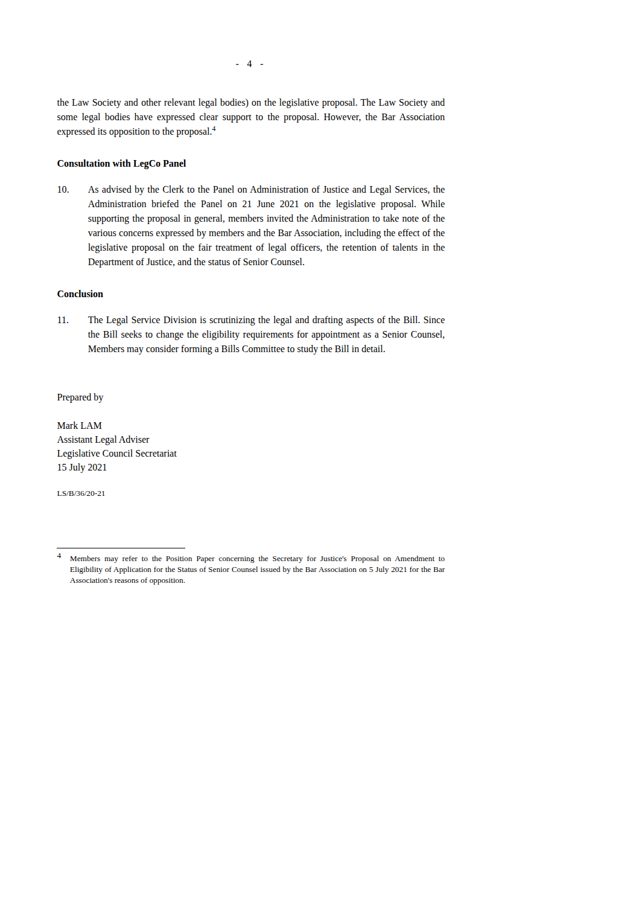- 4 -
the Law Society and other relevant legal bodies) on the legislative proposal. The Law Society and some legal bodies have expressed clear support to the proposal. However, the Bar Association expressed its opposition to the proposal.4
Consultation with LegCo Panel
10.
As advised by the Clerk to the Panel on Administration of Justice and Legal Services, the Administration briefed the Panel on 21 June 2021 on the legislative proposal. While supporting the proposal in general, members invited the Administration to take note of the various concerns expressed by members and the Bar Association, including the effect of the legislative proposal on the fair treatment of legal officers, the retention of talents in the Department of Justice, and the status of Senior Counsel.
Conclusion
11.
The Legal Service Division is scrutinizing the legal and drafting aspects of the Bill. Since the Bill seeks to change the eligibility requirements for appointment as a Senior Counsel, Members may consider forming a Bills Committee to study the Bill in detail.
Prepared by
Mark LAM
Assistant Legal Adviser
Legislative Council Secretariat
15 July 2021
LS/B/36/20-21
4
Members may refer to the Position Paper concerning the Secretary for Justice's Proposal on Amendment to Eligibility of Application for the Status of Senior Counsel issued by the Bar Association on 5 July 2021 for the Bar Association's reasons of opposition.